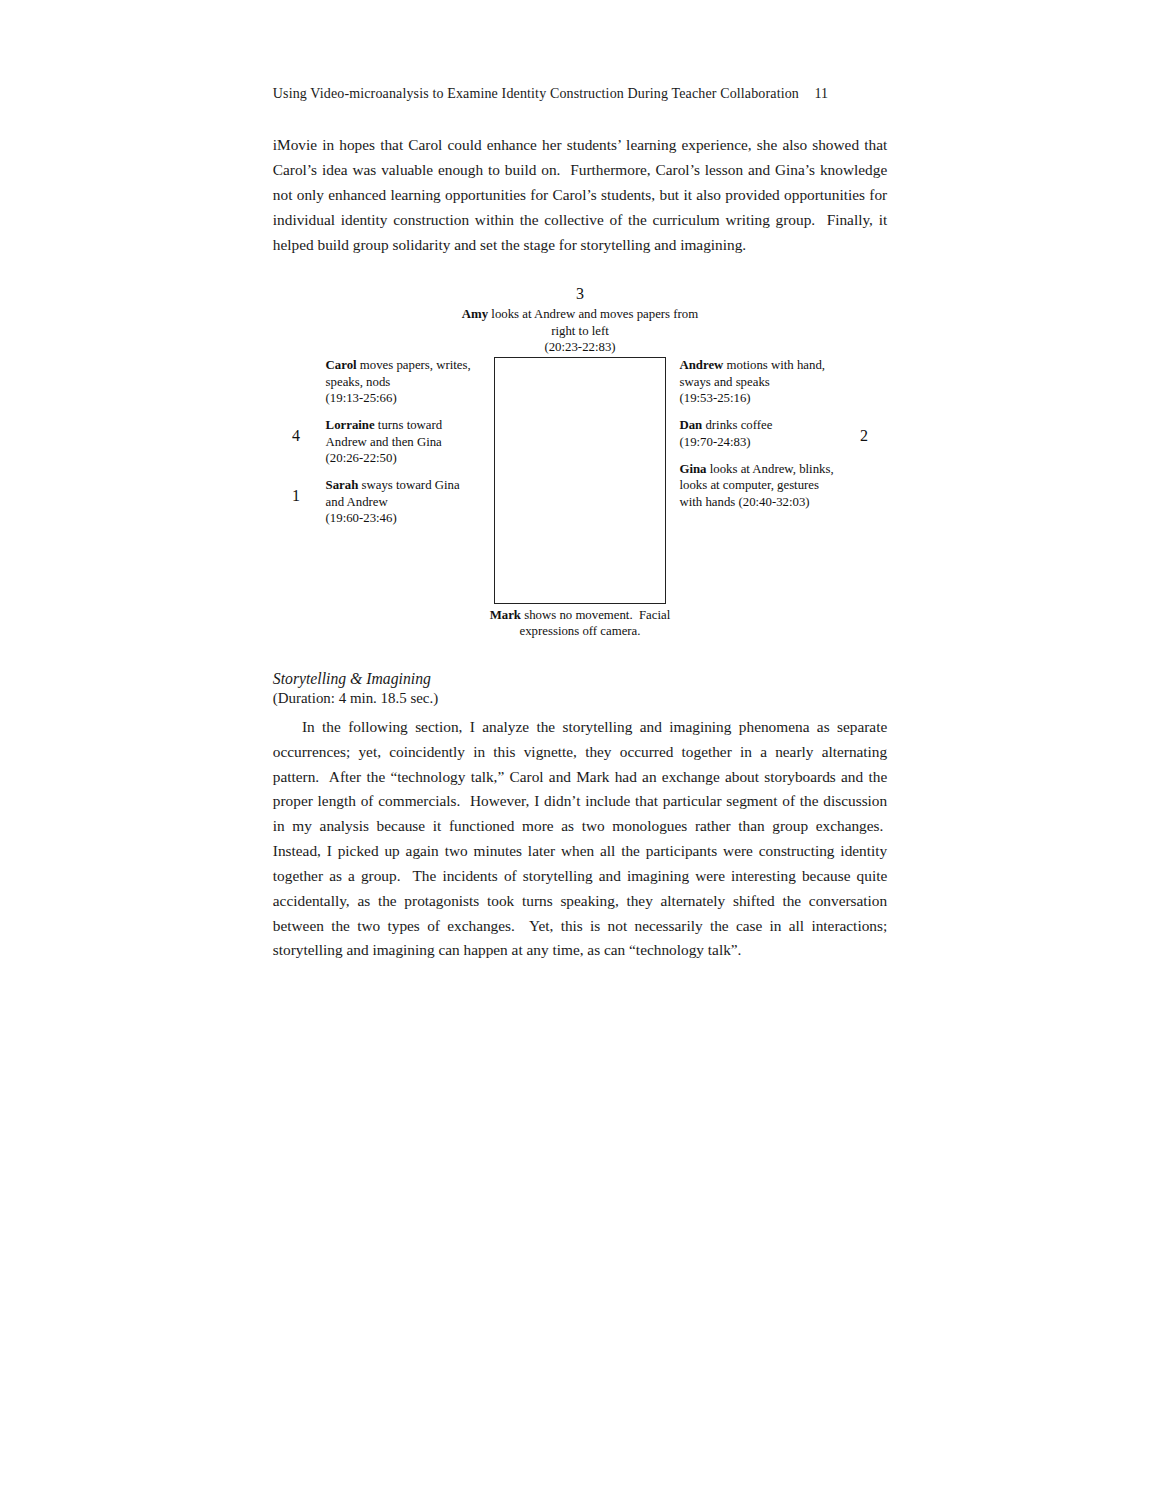Using Video-microanalysis to Examine Identity Construction During Teacher Collaboration11
iMovie in hopes that Carol could enhance her students’ learning experience, she also showed that Carol’s idea was valuable enough to build on. Furthermore, Carol’s lesson and Gina’s knowledge not only enhanced learning opportunities for Carol’s students, but it also provided opportunities for individual identity construction within the collective of the curriculum writing group. Finally, it helped build group solidarity and set the stage for storytelling and imagining.
3
Amy looks at Andrew and moves papers from right to left
(20:23-22:83)
Carol moves papers, writes, speaks, nods
(19:13-25:66)
4
Lorraine turns toward Andrew and then Gina
(20:26-22:50)
1
Sarah sways toward Gina and Andrew
(19:60-23:46)
Andrew motions with hand, sways and speaks
(19:53-25:16)
Dan drinks coffee
(19:70-24:83)
2
Gina looks at Andrew, blinks, looks at computer, gestures with hands (20:40-32:03)
Mark shows no movement. Facial expressions off camera.
Storytelling & Imagining
(Duration: 4 min. 18.5 sec.)
In the following section, I analyze the storytelling and imagining phenomena as separate occurrences; yet, coincidently in this vignette, they occurred together in a nearly alternating pattern. After the “technology talk,” Carol and Mark had an exchange about storyboards and the proper length of commercials. However, I didn’t include that particular segment of the discussion in my analysis because it functioned more as two monologues rather than group exchanges. Instead, I picked up again two minutes later when all the participants were constructing identity together as a group. The incidents of storytelling and imagining were interesting because quite accidentally, as the protagonists took turns speaking, they alternately shifted the conversation between the two types of exchanges. Yet, this is not necessarily the case in all interactions; storytelling and imagining can happen at any time, as can “technology talk”.